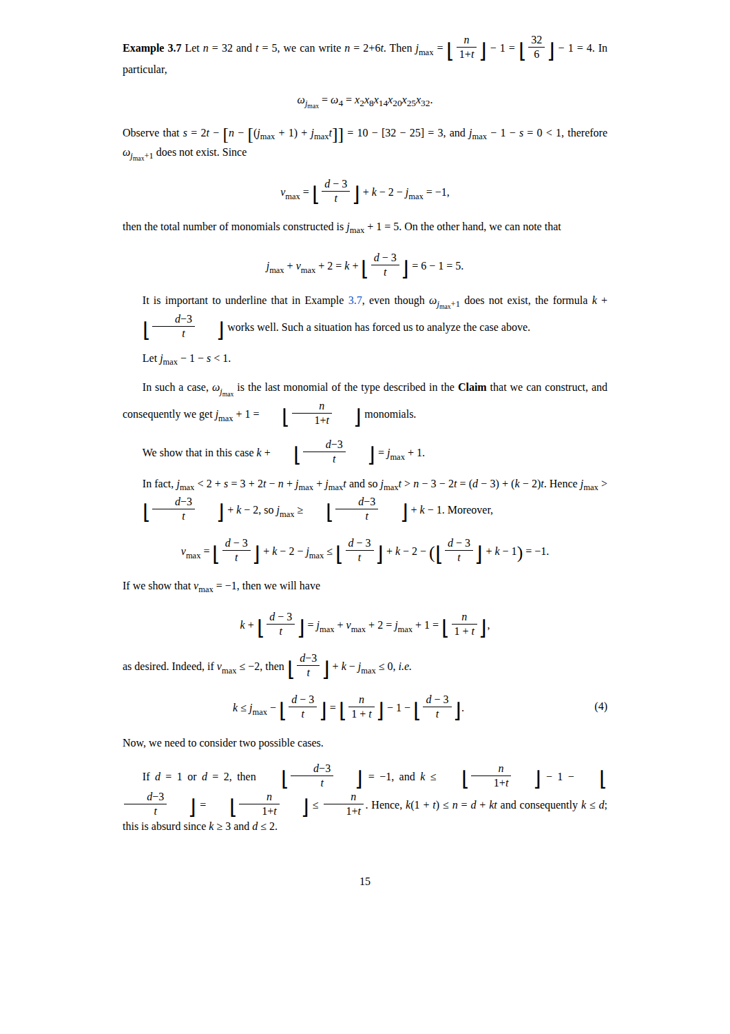Example 3.7 Let n = 32 and t = 5, we can write n = 2+6t. Then jmax = ⌊n 1+t⌋ − 1 = ⌊326⌋ − 1 = 4. In particular,
ωjmax = ω4 = x2x8x14x20x25x32.
Observe that s = 2t − [n − [(jmax + 1) + jmax t]] = 10 − [32 − 25] = 3, and jmax − 1 − s = 0 < 1, therefore ωjmax+1 does not exist. Since
νmax = ⌊d − 3 t⌋ + k − 2 − jmax = −1,
then the total number of monomials constructed is jmax + 1 = 5. On the other hand, we can note that
jmax + νmax + 2 = k + ⌊d − 3 t⌋ = 6 − 1 = 5.
It is important to underline that in Example 3.7, even though ωjmax+1 does not exist, the formula k + ⌊d−3 t⌋ works well. Such a situation has forced us to analyze the case above.
Let jmax − 1 − s < 1.
In such a case, ωjmax is the last monomial of the type described in the Claim that we can construct, and consequently we get jmax + 1 = ⌊n 1+t⌋ monomials.
We show that in this case k + ⌊d−3 t⌋ = jmax + 1.
In fact, jmax < 2 + s = 3 + 2t − n + jmax + jmax t and so jmax t > n − 3 − 2t = (d − 3) + (k − 2)t. Hence jmax > ⌊d−3 t⌋ + k − 2, so jmax ≥ ⌊d−3 t⌋ + k − 1. Moreover,
νmax = ⌊d − 3 t⌋ + k − 2 − jmax ≤ ⌊d − 3 t⌋ + k − 2 − (⌊d − 3 t⌋ + k − 1) = −1.
If we show that νmax = −1, then we will have
k + ⌊d − 3 t⌋ = jmax + νmax + 2 = jmax + 1 = ⌊n 1 + t⌋,
as desired. Indeed, if νmax ≤ −2, then ⌊d−3 t⌋ + k − jmax ≤ 0, i.e.
k ≤ jmax − ⌊d − 3 t⌋ = ⌊n 1 + t⌋ − 1 − ⌊d − 3 t⌋.
(4)
Now, we need to consider two possible cases.
If d = 1 or d = 2, then ⌊d−3 t⌋ = −1, and k ≤ ⌊n 1+t⌋ − 1 − ⌊d−3 t⌋ = ⌊n 1+t⌋ ≤ n 1+t. Hence, k(1 + t) ≤ n = d + kt and consequently k ≤ d; this is absurd since k ≥ 3 and d ≤ 2.
15